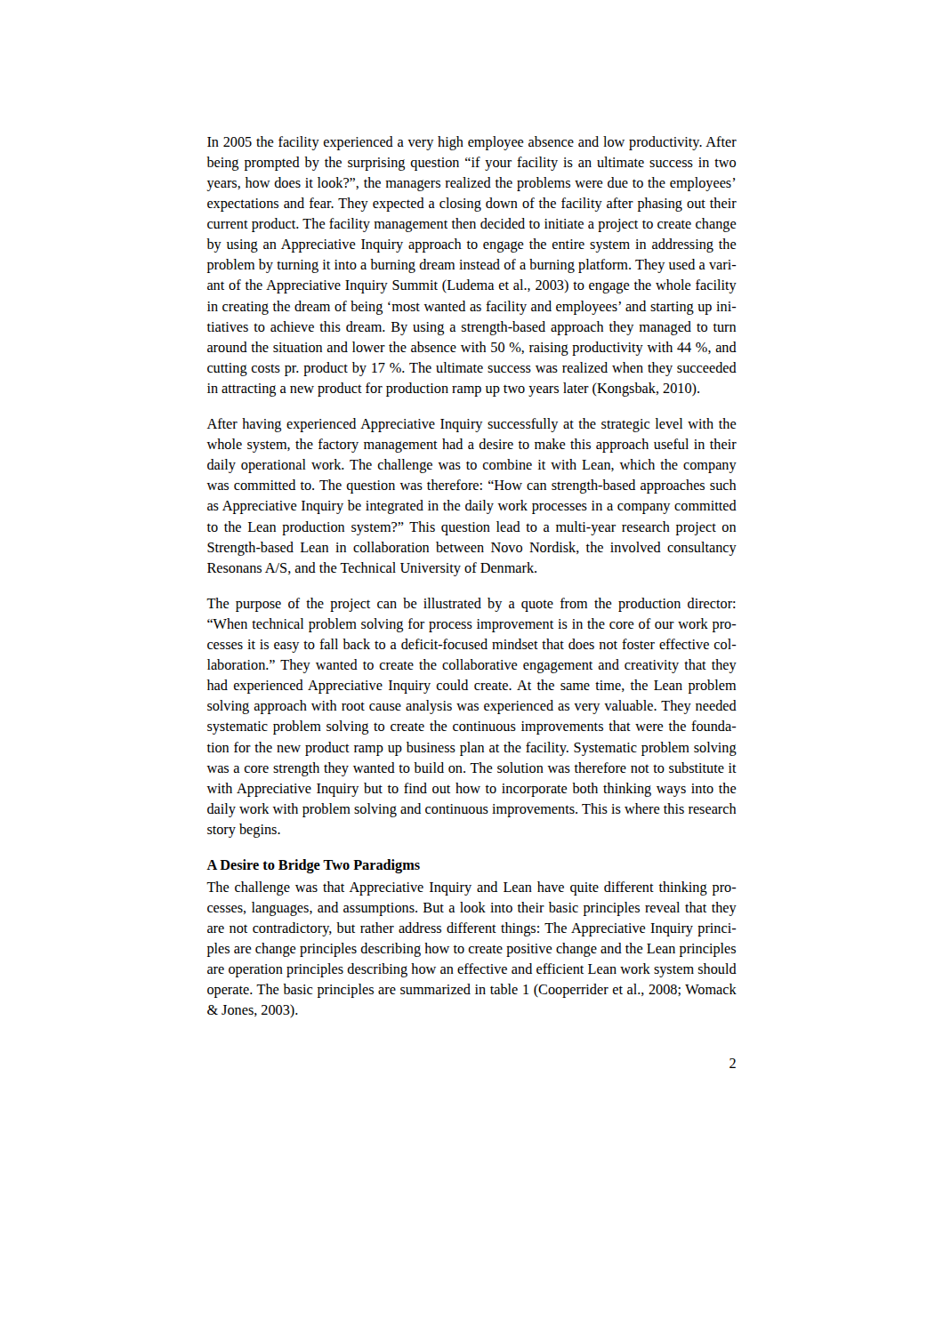In 2005 the facility experienced a very high employee absence and low productivity. After being prompted by the surprising question “if your facility is an ultimate success in two years, how does it look?”, the managers realized the problems were due to the employees’ expectations and fear. They expected a closing down of the facility after phasing out their current product. The facility management then decided to initiate a project to create change by using an Appreciative Inquiry approach to engage the entire system in addressing the problem by turning it into a burning dream instead of a burning platform. They used a variant of the Appreciative Inquiry Summit (Ludema et al., 2003) to engage the whole facility in creating the dream of being ‘most wanted as facility and employees’ and starting up initiatives to achieve this dream. By using a strength-based approach they managed to turn around the situation and lower the absence with 50 %, raising productivity with 44 %, and cutting costs pr. product by 17 %. The ultimate success was realized when they succeeded in attracting a new product for production ramp up two years later (Kongsbak, 2010).
After having experienced Appreciative Inquiry successfully at the strategic level with the whole system, the factory management had a desire to make this approach useful in their daily operational work. The challenge was to combine it with Lean, which the company was committed to. The question was therefore: “How can strength-based approaches such as Appreciative Inquiry be integrated in the daily work processes in a company committed to the Lean production system?” This question lead to a multi-year research project on Strength-based Lean in collaboration between Novo Nordisk, the involved consultancy Resonans A/S, and the Technical University of Denmark.
The purpose of the project can be illustrated by a quote from the production director: “When technical problem solving for process improvement is in the core of our work processes it is easy to fall back to a deficit-focused mindset that does not foster effective collaboration.” They wanted to create the collaborative engagement and creativity that they had experienced Appreciative Inquiry could create. At the same time, the Lean problem solving approach with root cause analysis was experienced as very valuable. They needed systematic problem solving to create the continuous improvements that were the foundation for the new product ramp up business plan at the facility. Systematic problem solving was a core strength they wanted to build on. The solution was therefore not to substitute it with Appreciative Inquiry but to find out how to incorporate both thinking ways into the daily work with problem solving and continuous improvements. This is where this research story begins.
A Desire to Bridge Two Paradigms
The challenge was that Appreciative Inquiry and Lean have quite different thinking processes, languages, and assumptions. But a look into their basic principles reveal that they are not contradictory, but rather address different things: The Appreciative Inquiry principles are change principles describing how to create positive change and the Lean principles are operation principles describing how an effective and efficient Lean work system should operate. The basic principles are summarized in table 1 (Cooperrider et al., 2008; Womack & Jones, 2003).
2